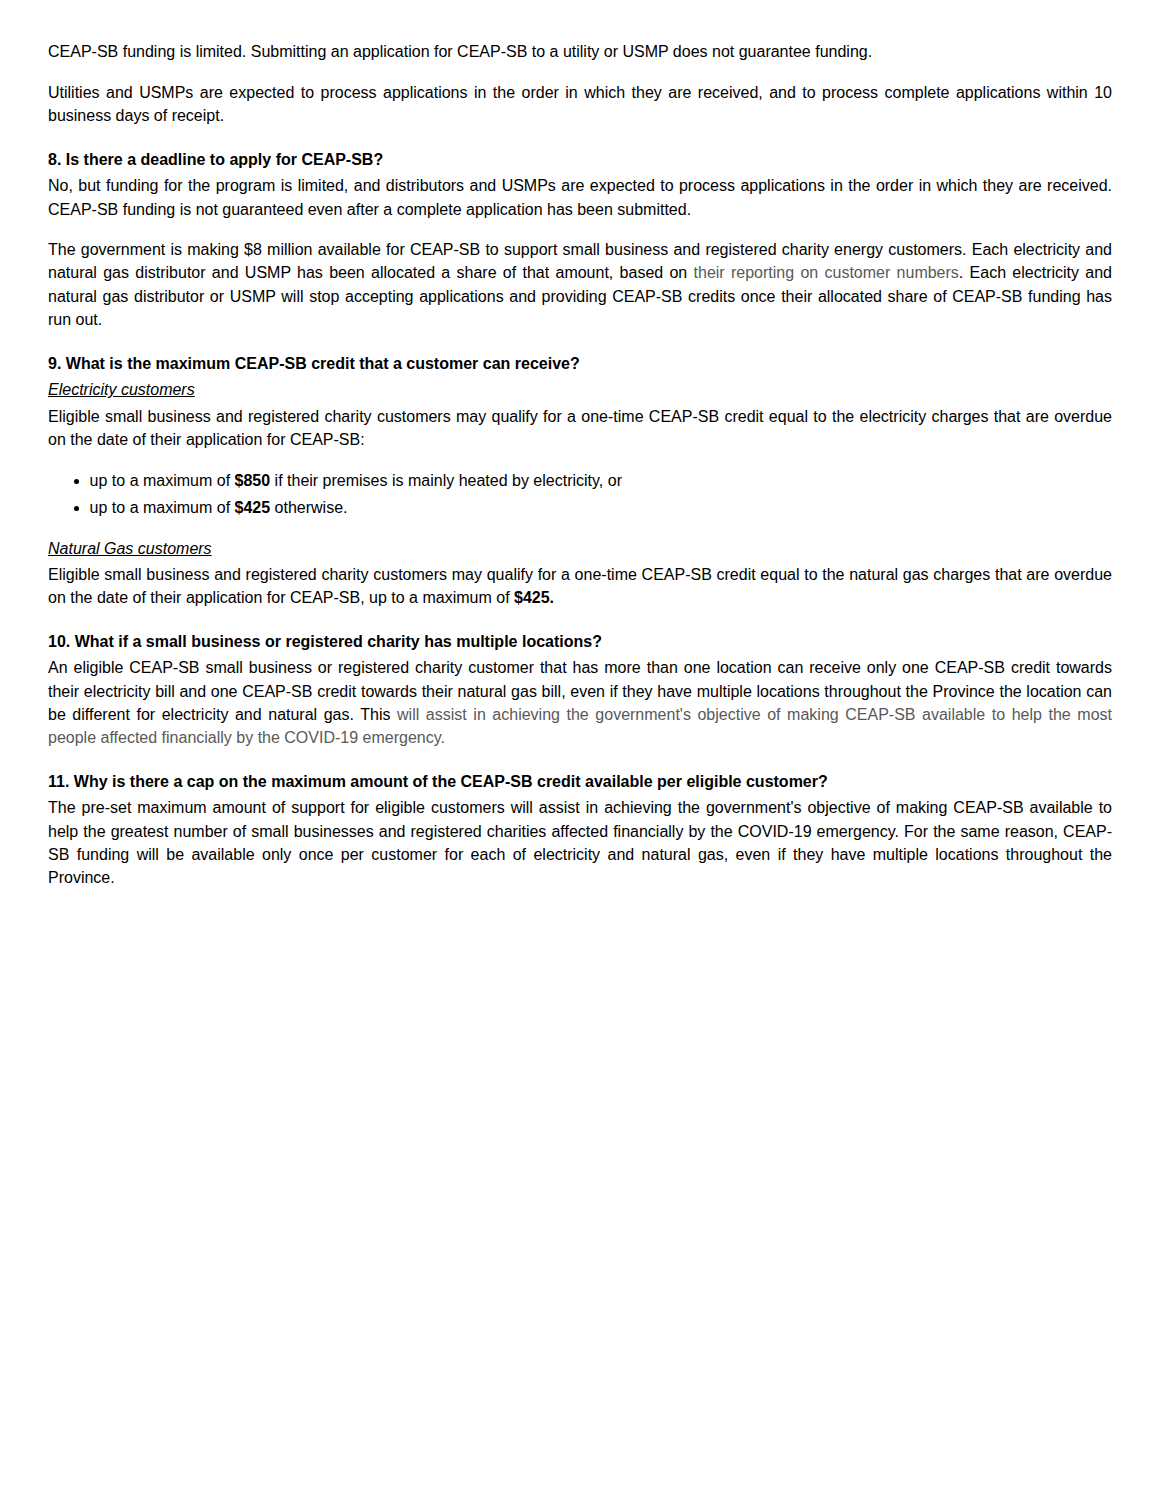CEAP-SB funding is limited. Submitting an application for CEAP-SB to a utility or USMP does not guarantee funding.
Utilities and USMPs are expected to process applications in the order in which they are received, and to process complete applications within 10 business days of receipt.
8. Is there a deadline to apply for CEAP-SB?
No, but funding for the program is limited, and distributors and USMPs are expected to process applications in the order in which they are received. CEAP-SB funding is not guaranteed even after a complete application has been submitted.
The government is making $8 million available for CEAP-SB to support small business and registered charity energy customers. Each electricity and natural gas distributor and USMP has been allocated a share of that amount, based on their reporting on customer numbers. Each electricity and natural gas distributor or USMP will stop accepting applications and providing CEAP-SB credits once their allocated share of CEAP-SB funding has run out.
9. What is the maximum CEAP-SB credit that a customer can receive?
Electricity customers
Eligible small business and registered charity customers may qualify for a one-time CEAP-SB credit equal to the electricity charges that are overdue on the date of their application for CEAP-SB:
up to a maximum of $850 if their premises is mainly heated by electricity, or
up to a maximum of $425 otherwise.
Natural Gas customers
Eligible small business and registered charity customers may qualify for a one-time CEAP-SB credit equal to the natural gas charges that are overdue on the date of their application for CEAP-SB, up to a maximum of $425.
10. What if a small business or registered charity has multiple locations?
An eligible CEAP-SB small business or registered charity customer that has more than one location can receive only one CEAP-SB credit towards their electricity bill and one CEAP-SB credit towards their natural gas bill, even if they have multiple locations throughout the Province the location can be different for electricity and natural gas. This will assist in achieving the government's objective of making CEAP-SB available to help the most people affected financially by the COVID-19 emergency.
11. Why is there a cap on the maximum amount of the CEAP-SB credit available per eligible customer?
The pre-set maximum amount of support for eligible customers will assist in achieving the government's objective of making CEAP-SB available to help the greatest number of small businesses and registered charities affected financially by the COVID-19 emergency. For the same reason, CEAP-SB funding will be available only once per customer for each of electricity and natural gas, even if they have multiple locations throughout the Province.